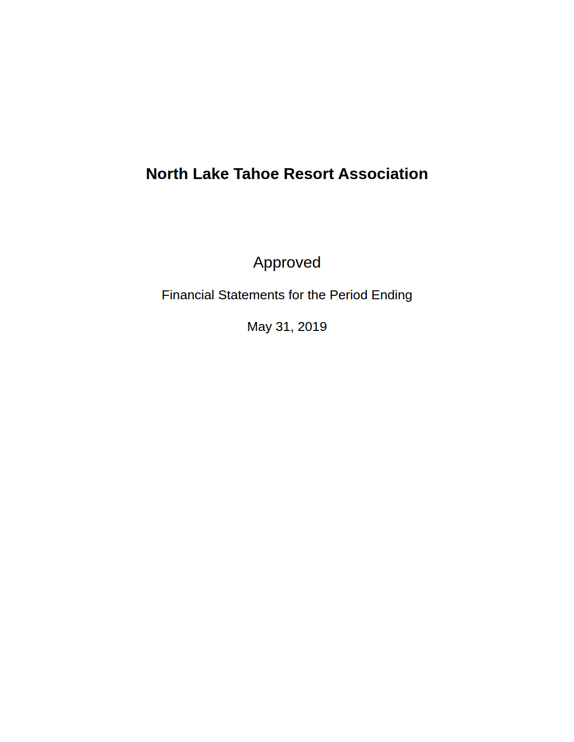North Lake Tahoe Resort Association
Approved
Financial Statements for the Period Ending
May 31, 2019